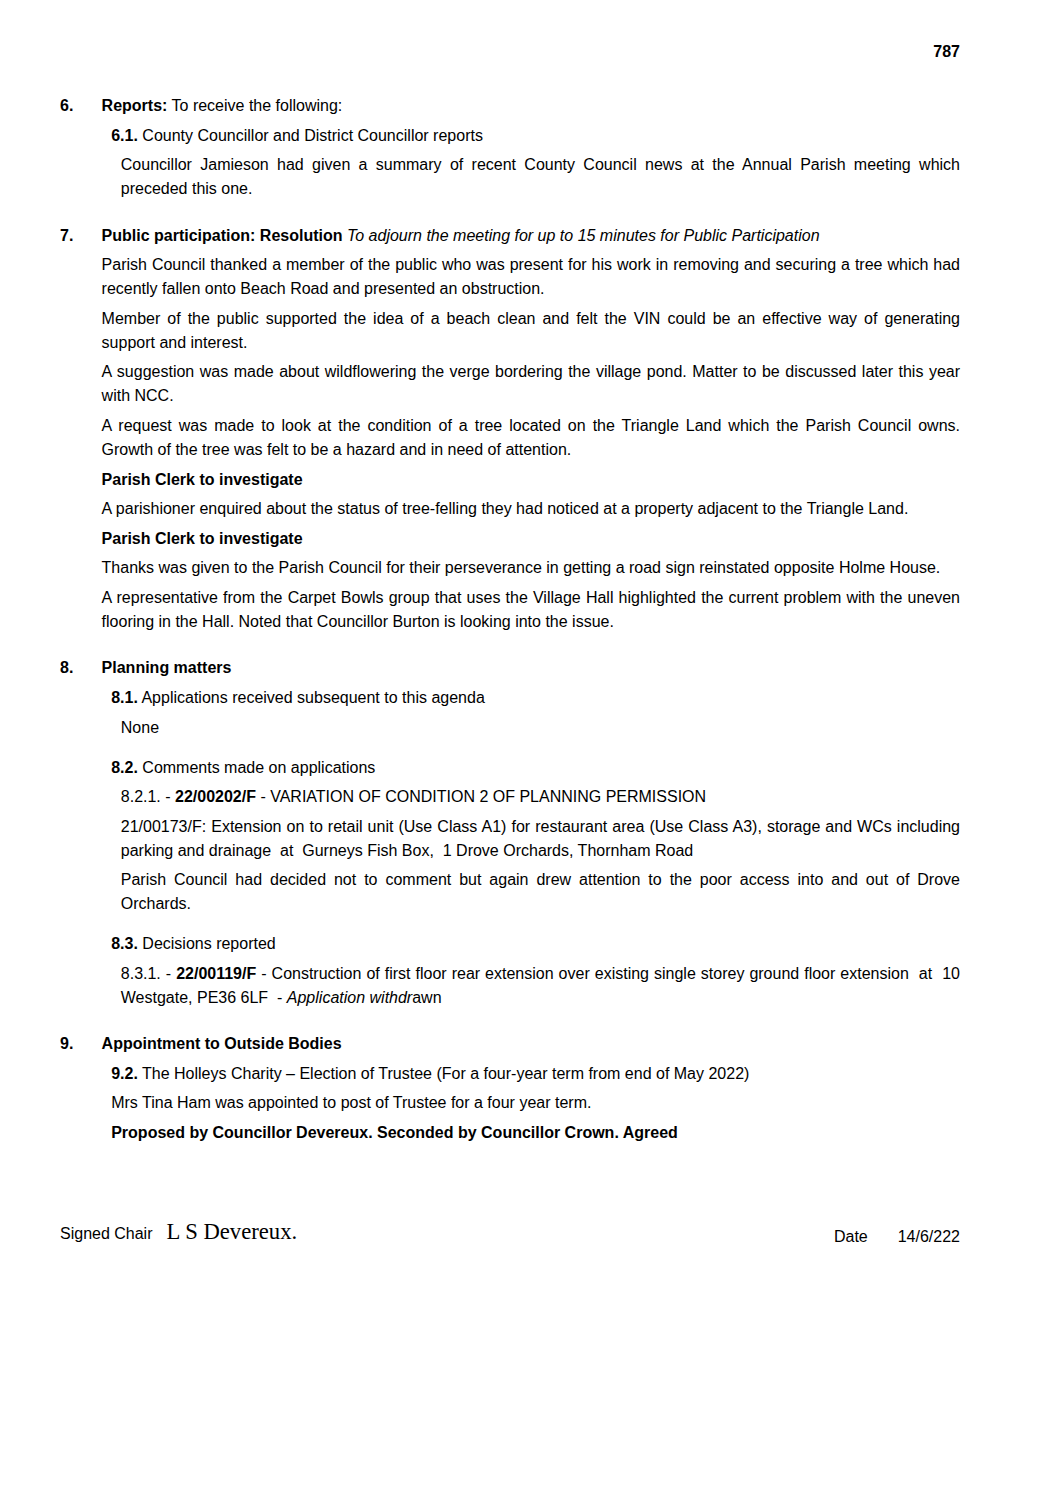787
Reports: To receive the following:
6.1. County Councillor and District Councillor reports
Councillor Jamieson had given a summary of recent County Council news at the Annual Parish meeting which preceded this one.
Public participation: Resolution To adjourn the meeting for up to 15 minutes for Public Participation
Parish Council thanked a member of the public who was present for his work in removing and securing a tree which had recently fallen onto Beach Road and presented an obstruction.
Member of the public supported the idea of a beach clean and felt the VIN could be an effective way of generating support and interest.
A suggestion was made about wildflowering the verge bordering the village pond. Matter to be discussed later this year with NCC.
A request was made to look at the condition of a tree located on the Triangle Land which the Parish Council owns. Growth of the tree was felt to be a hazard and in need of attention.
Parish Clerk to investigate
A parishioner enquired about the status of tree-felling they had noticed at a property adjacent to the Triangle Land.
Parish Clerk to investigate
Thanks was given to the Parish Council for their perseverance in getting a road sign reinstated opposite Holme House.
A representative from the Carpet Bowls group that uses the Village Hall highlighted the current problem with the uneven flooring in the Hall. Noted that Councillor Burton is looking into the issue.
Planning matters
8.1. Applications received subsequent to this agenda
None
8.2. Comments made on applications
8.2.1. - 22/00202/F - VARIATION OF CONDITION 2 OF PLANNING PERMISSION
21/00173/F: Extension on to retail unit (Use Class A1) for restaurant area (Use Class A3), storage and WCs including parking and drainage at Gurneys Fish Box, 1 Drove Orchards, Thornham Road
Parish Council had decided not to comment but again drew attention to the poor access into and out of Drove Orchards.
8.3. Decisions reported
8.3.1. - 22/00119/F - Construction of first floor rear extension over existing single storey ground floor extension at 10 Westgate, PE36 6LF - Application withdrawn
Appointment to Outside Bodies
9.2. The Holleys Charity – Election of Trustee (For a four-year term from end of May 2022)
Mrs Tina Ham was appointed to post of Trustee for a four year term.
Proposed by Councillor Devereux. Seconded by Councillor Crown. Agreed
Signed Chair L S Devereux.
Date 14/6/222